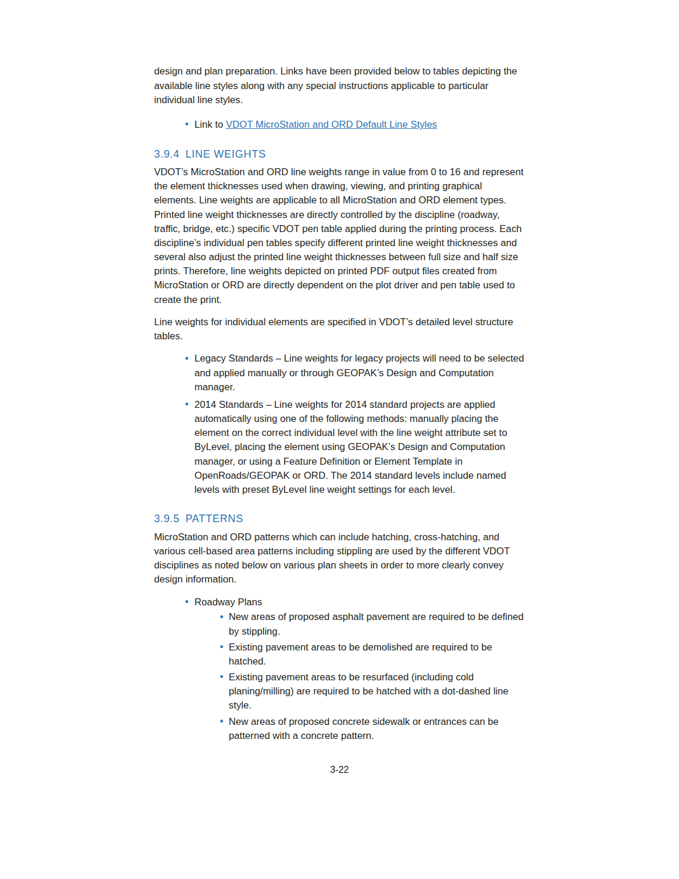design and plan preparation. Links have been provided below to tables depicting the available line styles along with any special instructions applicable to particular individual line styles.
Link to VDOT MicroStation and ORD Default Line Styles
3.9.4 LINE WEIGHTS
VDOT’s MicroStation and ORD line weights range in value from 0 to 16 and represent the element thicknesses used when drawing, viewing, and printing graphical elements. Line weights are applicable to all MicroStation and ORD element types. Printed line weight thicknesses are directly controlled by the discipline (roadway, traffic, bridge, etc.) specific VDOT pen table applied during the printing process. Each discipline’s individual pen tables specify different printed line weight thicknesses and several also adjust the printed line weight thicknesses between full size and half size prints. Therefore, line weights depicted on printed PDF output files created from MicroStation or ORD are directly dependent on the plot driver and pen table used to create the print.
Line weights for individual elements are specified in VDOT’s detailed level structure tables.
Legacy Standards – Line weights for legacy projects will need to be selected and applied manually or through GEOPAK’s Design and Computation manager.
2014 Standards – Line weights for 2014 standard projects are applied automatically using one of the following methods: manually placing the element on the correct individual level with the line weight attribute set to ByLevel, placing the element using GEOPAK’s Design and Computation manager, or using a Feature Definition or Element Template in OpenRoads/GEOPAK or ORD. The 2014 standard levels include named levels with preset ByLevel line weight settings for each level.
3.9.5 PATTERNS
MicroStation and ORD patterns which can include hatching, cross-hatching, and various cell-based area patterns including stippling are used by the different VDOT disciplines as noted below on various plan sheets in order to more clearly convey design information.
Roadway Plans
New areas of proposed asphalt pavement are required to be defined by stippling.
Existing pavement areas to be demolished are required to be hatched.
Existing pavement areas to be resurfaced (including cold planing/milling) are required to be hatched with a dot-dashed line style.
New areas of proposed concrete sidewalk or entrances can be patterned with a concrete pattern.
3-22